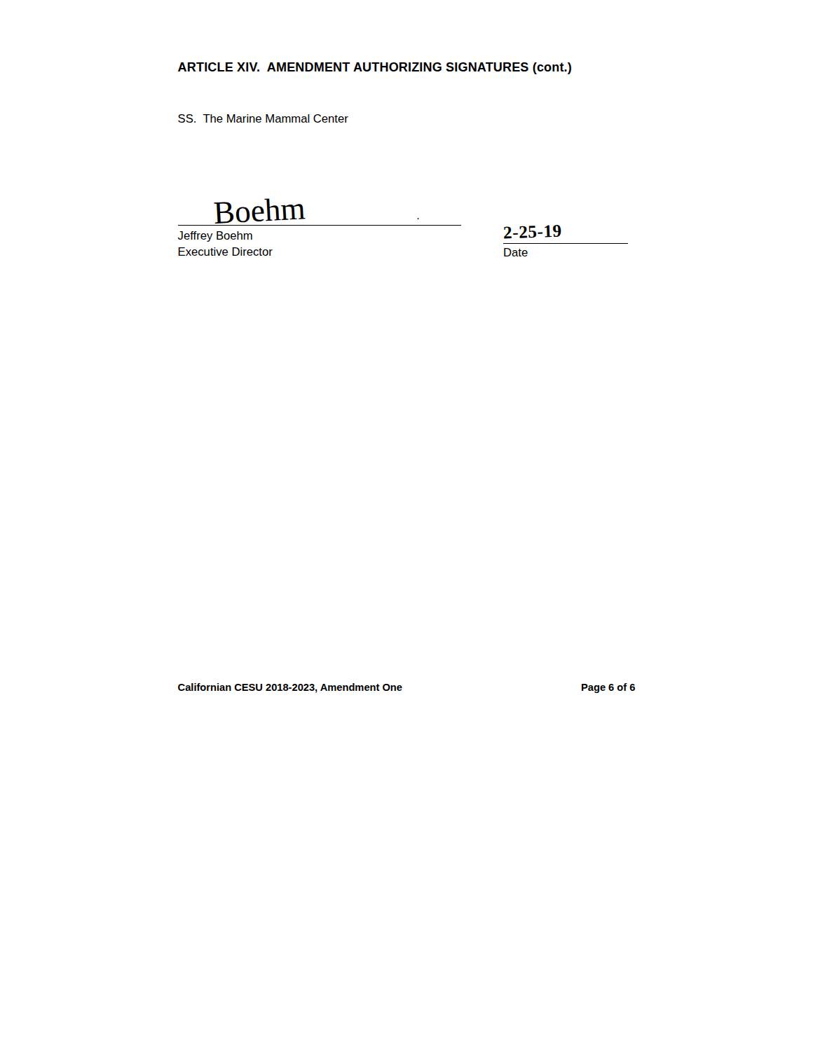ARTICLE XIV. AMENDMENT AUTHORIZING SIGNATURES (cont.)
SS. The Marine Mammal Center
Boehm .
Jeffrey Boehm
Executive Director
2-25-19
Date
Californian CESU 2018-2023, Amendment One
Page 6 of 6